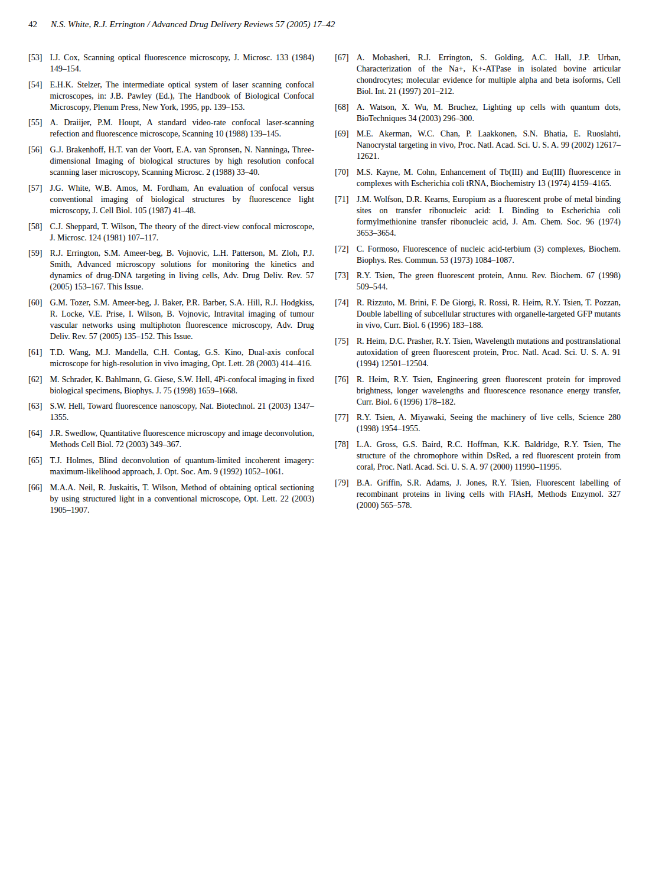42 N.S. White, R.J. Errington / Advanced Drug Delivery Reviews 57 (2005) 17–42
[53] I.J. Cox, Scanning optical fluorescence microscopy, J. Microsc. 133 (1984) 149–154.
[54] E.H.K. Stelzer, The intermediate optical system of laser scanning confocal microscopes, in: J.B. Pawley (Ed.), The Handbook of Biological Confocal Microscopy, Plenum Press, New York, 1995, pp. 139–153.
[55] A. Draiijer, P.M. Houpt, A standard video-rate confocal laser-scanning refection and fluorescence microscope, Scanning 10 (1988) 139–145.
[56] G.J. Brakenhoff, H.T. van der Voort, E.A. van Spronsen, N. Nanninga, Three-dimensional Imaging of biological structures by high resolution confocal scanning laser microscopy, Scanning Microsc. 2 (1988) 33–40.
[57] J.G. White, W.B. Amos, M. Fordham, An evaluation of confocal versus conventional imaging of biological structures by fluorescence light microscopy, J. Cell Biol. 105 (1987) 41–48.
[58] C.J. Sheppard, T. Wilson, The theory of the direct-view confocal microscope, J. Microsc. 124 (1981) 107–117.
[59] R.J. Errington, S.M. Ameer-beg, B. Vojnovic, L.H. Patterson, M. Zloh, P.J. Smith, Advanced microscopy solutions for monitoring the kinetics and dynamics of drug-DNA targeting in living cells, Adv. Drug Deliv. Rev. 57 (2005) 153–167. This Issue.
[60] G.M. Tozer, S.M. Ameer-beg, J. Baker, P.R. Barber, S.A. Hill, R.J. Hodgkiss, R. Locke, V.E. Prise, I. Wilson, B. Vojnovic, Intravital imaging of tumour vascular networks using multiphoton fluorescence microscopy, Adv. Drug Deliv. Rev. 57 (2005) 135–152. This Issue.
[61] T.D. Wang, M.J. Mandella, C.H. Contag, G.S. Kino, Dual-axis confocal microscope for high-resolution in vivo imaging, Opt. Lett. 28 (2003) 414–416.
[62] M. Schrader, K. Bahlmann, G. Giese, S.W. Hell, 4Pi-confocal imaging in fixed biological specimens, Biophys. J. 75 (1998) 1659–1668.
[63] S.W. Hell, Toward fluorescence nanoscopy, Nat. Biotechnol. 21 (2003) 1347–1355.
[64] J.R. Swedlow, Quantitative fluorescence microscopy and image deconvolution, Methods Cell Biol. 72 (2003) 349–367.
[65] T.J. Holmes, Blind deconvolution of quantum-limited incoherent imagery: maximum-likelihood approach, J. Opt. Soc. Am. 9 (1992) 1052–1061.
[66] M.A.A. Neil, R. Juskaitis, T. Wilson, Method of obtaining optical sectioning by using structured light in a conventional microscope, Opt. Lett. 22 (2003) 1905–1907.
[67] A. Mobasheri, R.J. Errington, S. Golding, A.C. Hall, J.P. Urban, Characterization of the Na+, K+-ATPase in isolated bovine articular chondrocytes; molecular evidence for multiple alpha and beta isoforms, Cell Biol. Int. 21 (1997) 201–212.
[68] A. Watson, X. Wu, M. Bruchez, Lighting up cells with quantum dots, BioTechniques 34 (2003) 296–300.
[69] M.E. Akerman, W.C. Chan, P. Laakkonen, S.N. Bhatia, E. Ruoslahti, Nanocrystal targeting in vivo, Proc. Natl. Acad. Sci. U. S. A. 99 (2002) 12617–12621.
[70] M.S. Kayne, M. Cohn, Enhancement of Tb(III) and Eu(III) fluorescence in complexes with Escherichia coli tRNA, Biochemistry 13 (1974) 4159–4165.
[71] J.M. Wolfson, D.R. Kearns, Europium as a fluorescent probe of metal binding sites on transfer ribonucleic acid: I. Binding to Escherichia coli formylmethionine transfer ribonucleic acid, J. Am. Chem. Soc. 96 (1974) 3653–3654.
[72] C. Formoso, Fluorescence of nucleic acid-terbium (3) complexes, Biochem. Biophys. Res. Commun. 53 (1973) 1084–1087.
[73] R.Y. Tsien, The green fluorescent protein, Annu. Rev. Biochem. 67 (1998) 509–544.
[74] R. Rizzuto, M. Brini, F. De Giorgi, R. Rossi, R. Heim, R.Y. Tsien, T. Pozzan, Double labelling of subcellular structures with organelle-targeted GFP mutants in vivo, Curr. Biol. 6 (1996) 183–188.
[75] R. Heim, D.C. Prasher, R.Y. Tsien, Wavelength mutations and posttranslational autoxidation of green fluorescent protein, Proc. Natl. Acad. Sci. U. S. A. 91 (1994) 12501–12504.
[76] R. Heim, R.Y. Tsien, Engineering green fluorescent protein for improved brightness, longer wavelengths and fluorescence resonance energy transfer, Curr. Biol. 6 (1996) 178–182.
[77] R.Y. Tsien, A. Miyawaki, Seeing the machinery of live cells, Science 280 (1998) 1954–1955.
[78] L.A. Gross, G.S. Baird, R.C. Hoffman, K.K. Baldridge, R.Y. Tsien, The structure of the chromophore within DsRed, a red fluorescent protein from coral, Proc. Natl. Acad. Sci. U. S. A. 97 (2000) 11990–11995.
[79] B.A. Griffin, S.R. Adams, J. Jones, R.Y. Tsien, Fluorescent labelling of recombinant proteins in living cells with FlAsH, Methods Enzymol. 327 (2000) 565–578.